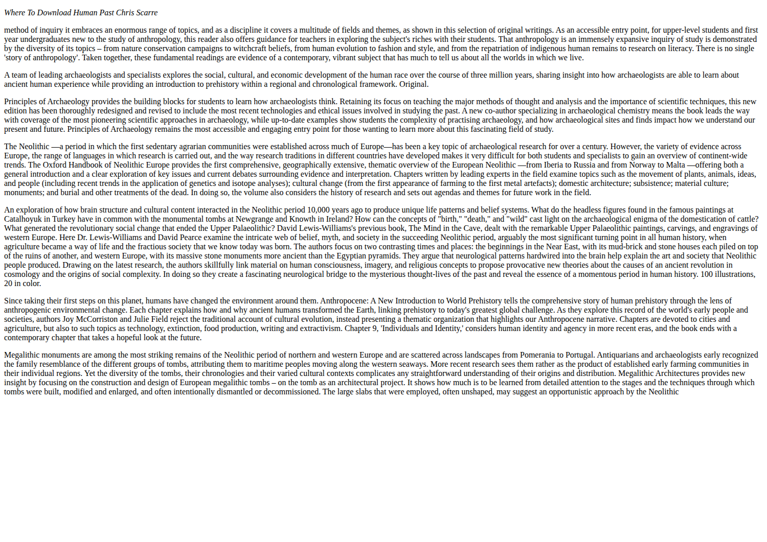Where To Download Human Past Chris Scarre
method of inquiry it embraces an enormous range of topics, and as a discipline it covers a multitude of fields and themes, as shown in this selection of original writings. As an accessible entry point, for upper-level students and first year undergraduates new to the study of anthropology, this reader also offers guidance for teachers in exploring the subject's riches with their students. That anthropology is an immensely expansive inquiry of study is demonstrated by the diversity of its topics – from nature conservation campaigns to witchcraft beliefs, from human evolution to fashion and style, and from the repatriation of indigenous human remains to research on literacy. There is no single 'story of anthropology'. Taken together, these fundamental readings are evidence of a contemporary, vibrant subject that has much to tell us about all the worlds in which we live.
A team of leading archaeologists and specialists explores the social, cultural, and economic development of the human race over the course of three million years, sharing insight into how archaeologists are able to learn about ancient human experience while providing an introduction to prehistory within a regional and chronological framework. Original.
Principles of Archaeology provides the building blocks for students to learn how archaeologists think. Retaining its focus on teaching the major methods of thought and analysis and the importance of scientific techniques, this new edition has been thoroughly redesigned and revised to include the most recent technologies and ethical issues involved in studying the past. A new co-author specializing in archaeological chemistry means the book leads the way with coverage of the most pioneering scientific approaches in archaeology, while up-to-date examples show students the complexity of practising archaeology, and how archaeological sites and finds impact how we understand our present and future. Principles of Archaeology remains the most accessible and engaging entry point for those wanting to learn more about this fascinating field of study.
The Neolithic —a period in which the first sedentary agrarian communities were established across much of Europe—has been a key topic of archaeological research for over a century. However, the variety of evidence across Europe, the range of languages in which research is carried out, and the way research traditions in different countries have developed makes it very difficult for both students and specialists to gain an overview of continent-wide trends. The Oxford Handbook of Neolithic Europe provides the first comprehensive, geographically extensive, thematic overview of the European Neolithic —from Iberia to Russia and from Norway to Malta —offering both a general introduction and a clear exploration of key issues and current debates surrounding evidence and interpretation. Chapters written by leading experts in the field examine topics such as the movement of plants, animals, ideas, and people (including recent trends in the application of genetics and isotope analyses); cultural change (from the first appearance of farming to the first metal artefacts); domestic architecture; subsistence; material culture; monuments; and burial and other treatments of the dead. In doing so, the volume also considers the history of research and sets out agendas and themes for future work in the field.
An exploration of how brain structure and cultural content interacted in the Neolithic period 10,000 years ago to produce unique life patterns and belief systems. What do the headless figures found in the famous paintings at Catalhoyuk in Turkey have in common with the monumental tombs at Newgrange and Knowth in Ireland? How can the concepts of "birth," "death," and "wild" cast light on the archaeological enigma of the domestication of cattle? What generated the revolutionary social change that ended the Upper Palaeolithic? David Lewis-Williams's previous book, The Mind in the Cave, dealt with the remarkable Upper Palaeolithic paintings, carvings, and engravings of western Europe. Here Dr. Lewis-Williams and David Pearce examine the intricate web of belief, myth, and society in the succeeding Neolithic period, arguably the most significant turning point in all human history, when agriculture became a way of life and the fractious society that we know today was born. The authors focus on two contrasting times and places: the beginnings in the Near East, with its mud-brick and stone houses each piled on top of the ruins of another, and western Europe, with its massive stone monuments more ancient than the Egyptian pyramids. They argue that neurological patterns hardwired into the brain help explain the art and society that Neolithic people produced. Drawing on the latest research, the authors skillfully link material on human consciousness, imagery, and religious concepts to propose provocative new theories about the causes of an ancient revolution in cosmology and the origins of social complexity. In doing so they create a fascinating neurological bridge to the mysterious thought-lives of the past and reveal the essence of a momentous period in human history. 100 illustrations, 20 in color.
Since taking their first steps on this planet, humans have changed the environment around them. Anthropocene: A New Introduction to World Prehistory tells the comprehensive story of human prehistory through the lens of anthropogenic environmental change. Each chapter explains how and why ancient humans transformed the Earth, linking prehistory to today's greatest global challenge. As they explore this record of the world's early people and societies, authors Joy McCorriston and Julie Field reject the traditional account of cultural evolution, instead presenting a thematic organization that highlights our Anthropocene narrative. Chapters are devoted to cities and agriculture, but also to such topics as technology, extinction, food production, writing and extractivism. Chapter 9, 'Individuals and Identity,' considers human identity and agency in more recent eras, and the book ends with a contemporary chapter that takes a hopeful look at the future.
Megalithic monuments are among the most striking remains of the Neolithic period of northern and western Europe and are scattered across landscapes from Pomerania to Portugal. Antiquarians and archaeologists early recognized the family resemblance of the different groups of tombs, attributing them to maritime peoples moving along the western seaways. More recent research sees them rather as the product of established early farming communities in their individual regions. Yet the diversity of the tombs, their chronologies and their varied cultural contexts complicates any straightforward understanding of their origins and distribution. Megalithic Architectures provides new insight by focusing on the construction and design of European megalithic tombs – on the tomb as an architectural project. It shows how much is to be learned from detailed attention to the stages and the techniques through which tombs were built, modified and enlarged, and often intentionally dismantled or decommissioned. The large slabs that were employed, often unshaped, may suggest an opportunistic approach by the Neolithic